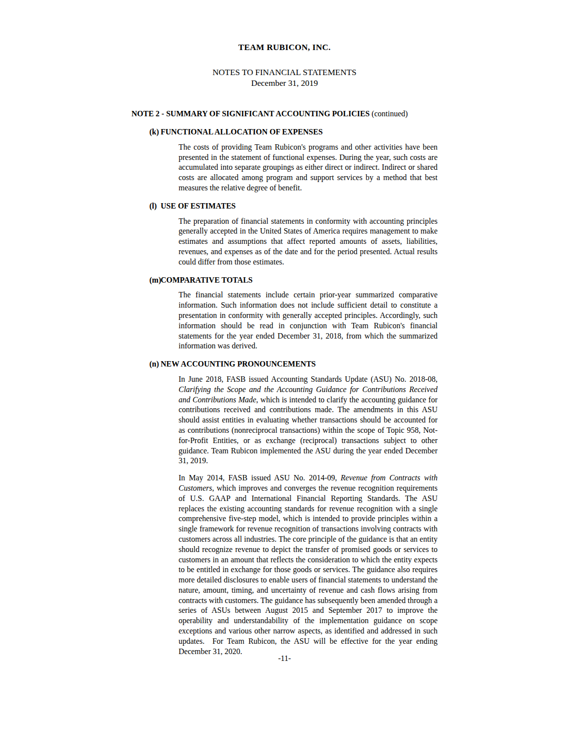TEAM RUBICON, INC.
NOTES TO FINANCIAL STATEMENTS December 31, 2019
NOTE 2 - SUMMARY OF SIGNIFICANT ACCOUNTING POLICIES (continued)
(k) FUNCTIONAL ALLOCATION OF EXPENSES
The costs of providing Team Rubicon's programs and other activities have been presented in the statement of functional expenses. During the year, such costs are accumulated into separate groupings as either direct or indirect. Indirect or shared costs are allocated among program and support services by a method that best measures the relative degree of benefit.
(l) USE OF ESTIMATES
The preparation of financial statements in conformity with accounting principles generally accepted in the United States of America requires management to make estimates and assumptions that affect reported amounts of assets, liabilities, revenues, and expenses as of the date and for the period presented. Actual results could differ from those estimates.
(m) COMPARATIVE TOTALS
The financial statements include certain prior-year summarized comparative information. Such information does not include sufficient detail to constitute a presentation in conformity with generally accepted principles. Accordingly, such information should be read in conjunction with Team Rubicon's financial statements for the year ended December 31, 2018, from which the summarized information was derived.
(n) NEW ACCOUNTING PRONOUNCEMENTS
In June 2018, FASB issued Accounting Standards Update (ASU) No. 2018-08, Clarifying the Scope and the Accounting Guidance for Contributions Received and Contributions Made, which is intended to clarify the accounting guidance for contributions received and contributions made. The amendments in this ASU should assist entities in evaluating whether transactions should be accounted for as contributions (nonreciprocal transactions) within the scope of Topic 958, Not-for-Profit Entities, or as exchange (reciprocal) transactions subject to other guidance. Team Rubicon implemented the ASU during the year ended December 31, 2019.
In May 2014, FASB issued ASU No. 2014-09, Revenue from Contracts with Customers, which improves and converges the revenue recognition requirements of U.S. GAAP and International Financial Reporting Standards. The ASU replaces the existing accounting standards for revenue recognition with a single comprehensive five-step model, which is intended to provide principles within a single framework for revenue recognition of transactions involving contracts with customers across all industries. The core principle of the guidance is that an entity should recognize revenue to depict the transfer of promised goods or services to customers in an amount that reflects the consideration to which the entity expects to be entitled in exchange for those goods or services. The guidance also requires more detailed disclosures to enable users of financial statements to understand the nature, amount, timing, and uncertainty of revenue and cash flows arising from contracts with customers. The guidance has subsequently been amended through a series of ASUs between August 2015 and September 2017 to improve the operability and understandability of the implementation guidance on scope exceptions and various other narrow aspects, as identified and addressed in such updates. For Team Rubicon, the ASU will be effective for the year ending December 31, 2020.
-11-